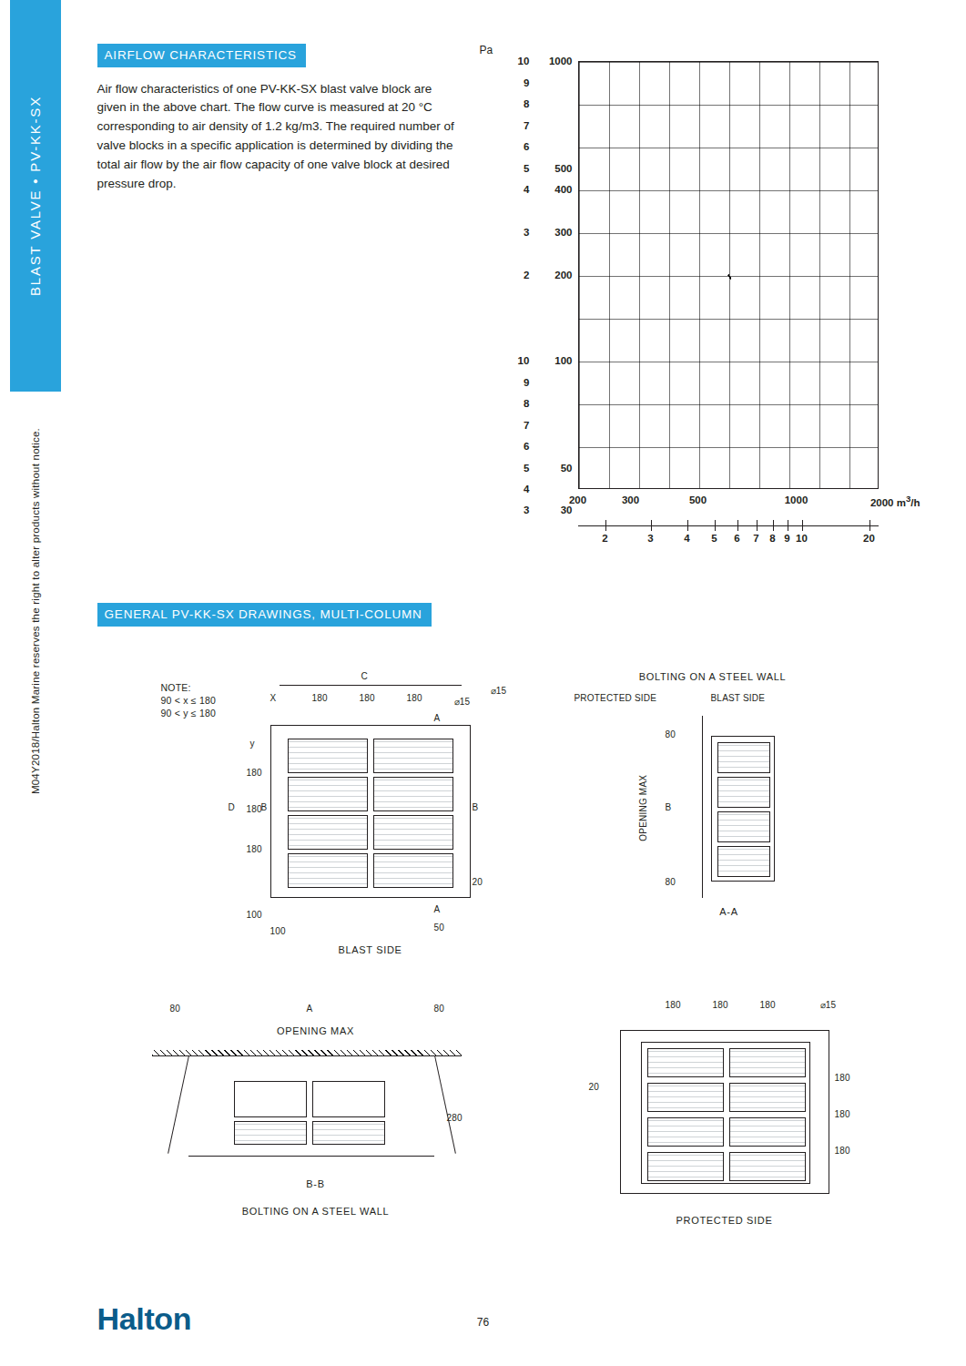BLAST VALVE • PV-KK-SX
M04Y2018/Halton Marine reserves the right to alter products without notice.
Airflow characteristics
Air flow characteristics of one PV-KK-SX blast valve block are given in the above chart. The flow curve is measured at 20 °C corresponding to air density of 1.2 kg/m3. The required number of valve blocks in a specific application is determined by dividing the total air flow by the air flow capacity of one valve block at desired pressure drop.
Pa
10 1000
9
8
7
6
5 500
4 400
3 300
2 200
10 100
9
8
7
6
5 50
4
3 30
200 300 500 1000 2000 m3/h
2
3
4
5
6
7
8
9
10
20
General PV-KK-SX drawings, multi-column
NOTE:
90 < x ≤ 180
90 < y ≤ 180
C
X
180
180
180
⌀15
⌀15
A
y
180
180
180
D
B
B
20
100
100
A
50
BLAST SIDE
BOLTING ON A STEEL WALL
PROTECTED SIDE
BLAST SIDE
80
OPENING MAX
B
80
A-A
80
A
80
OPENING MAX
280
B-B
BOLTING ON A STEEL WALL
180
180
180
⌀15
20
180
180
180
PROTECTED SIDE
76
Halton